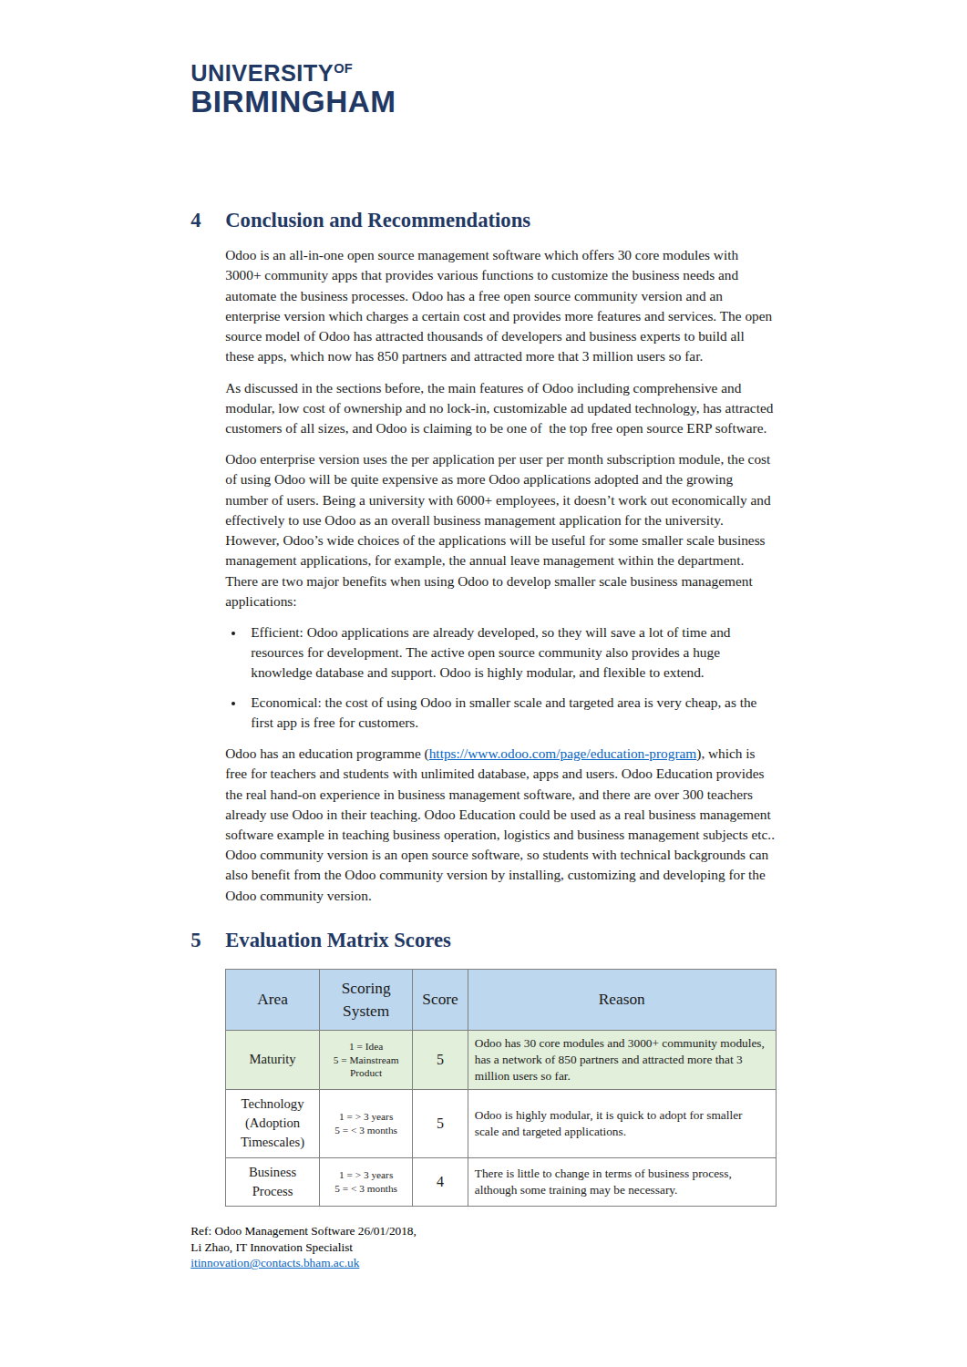UNIVERSITYOF BIRMINGHAM
4 Conclusion and Recommendations
Odoo is an all-in-one open source management software which offers 30 core modules with 3000+ community apps that provides various functions to customize the business needs and automate the business processes. Odoo has a free open source community version and an enterprise version which charges a certain cost and provides more features and services. The open source model of Odoo has attracted thousands of developers and business experts to build all these apps, which now has 850 partners and attracted more that 3 million users so far.
As discussed in the sections before, the main features of Odoo including comprehensive and modular, low cost of ownership and no lock-in, customizable ad updated technology, has attracted customers of all sizes, and Odoo is claiming to be one of the top free open source ERP software.
Odoo enterprise version uses the per application per user per month subscription module, the cost of using Odoo will be quite expensive as more Odoo applications adopted and the growing number of users. Being a university with 6000+ employees, it doesn’t work out economically and effectively to use Odoo as an overall business management application for the university. However, Odoo’s wide choices of the applications will be useful for some smaller scale business management applications, for example, the annual leave management within the department. There are two major benefits when using Odoo to develop smaller scale business management applications:
Efficient: Odoo applications are already developed, so they will save a lot of time and resources for development. The active open source community also provides a huge knowledge database and support. Odoo is highly modular, and flexible to extend.
Economical: the cost of using Odoo in smaller scale and targeted area is very cheap, as the first app is free for customers.
Odoo has an education programme (https://www.odoo.com/page/education-program), which is free for teachers and students with unlimited database, apps and users. Odoo Education provides the real hand-on experience in business management software, and there are over 300 teachers already use Odoo in their teaching. Odoo Education could be used as a real business management software example in teaching business operation, logistics and business management subjects etc.. Odoo community version is an open source software, so students with technical backgrounds can also benefit from the Odoo community version by installing, customizing and developing for the Odoo community version.
5 Evaluation Matrix Scores
| Area | Scoring System | Score | Reason |
| --- | --- | --- | --- |
| Maturity | 1 = Idea 5 = Mainstream Product | 5 | Odoo has 30 core modules and 3000+ community modules, has a network of 850 partners and attracted more that 3 million users so far. |
| Technology (Adoption Timescales) | 1 = > 3 years 5 = < 3 months | 5 | Odoo is highly modular, it is quick to adopt for smaller scale and targeted applications. |
| Business Process | 1 = > 3 years 5 = < 3 months | 4 | There is little to change in terms of business process, although some training may be necessary. |
Ref: Odoo Management Software 26/01/2018,
Li Zhao, IT Innovation Specialist
itinnovation@contacts.bham.ac.uk